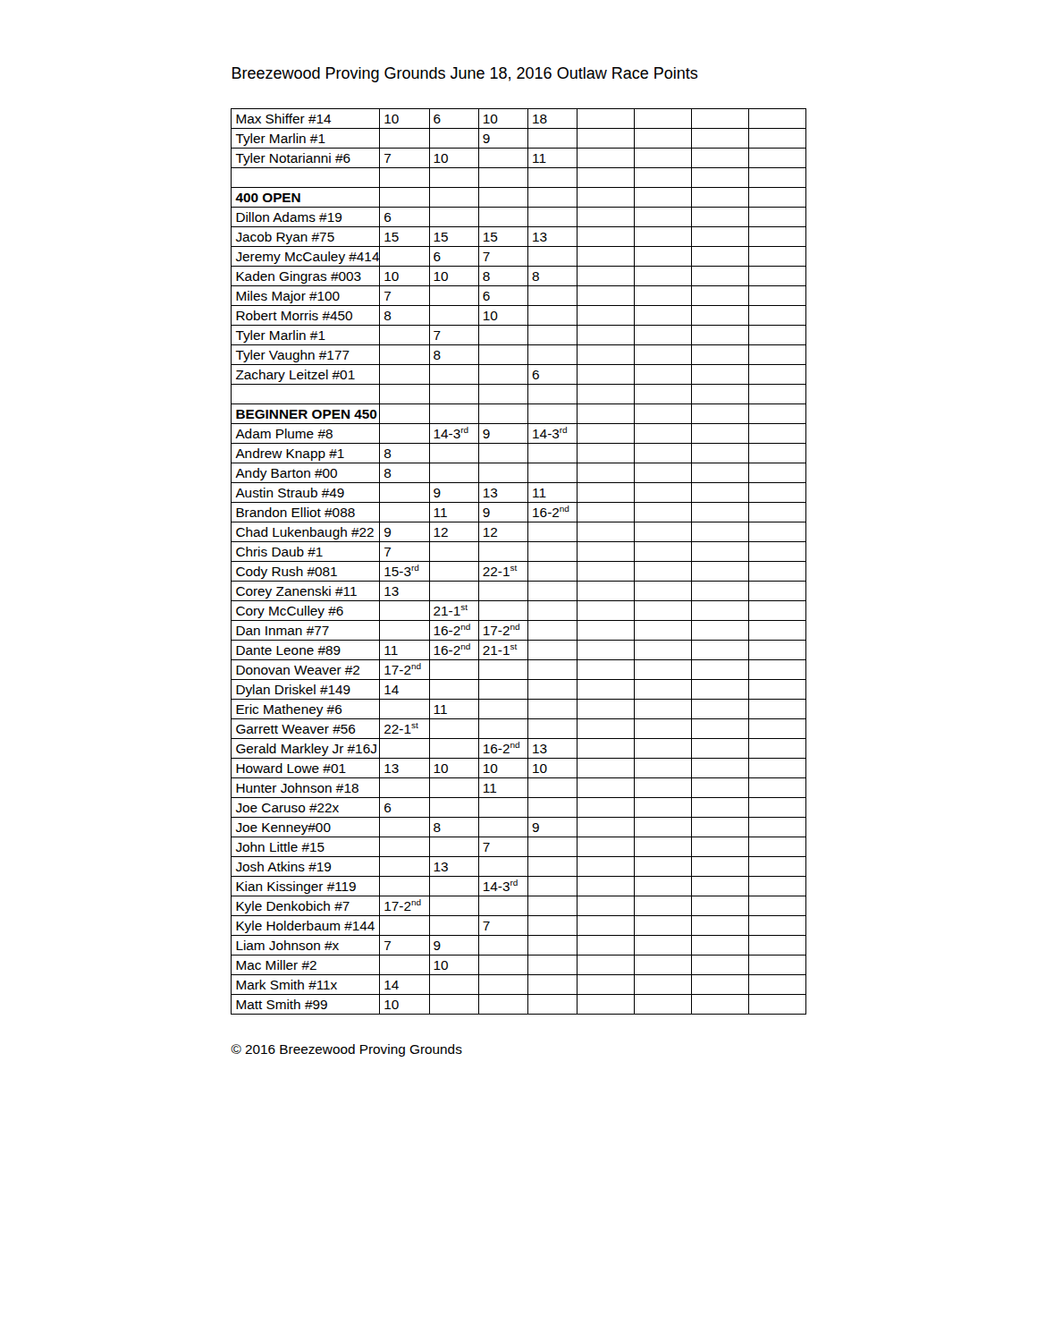Breezewood Proving Grounds June 18, 2016 Outlaw Race Points
| Max Shiffer #14 | 10 | 6 | 10 | 18 | | | | |
| Tyler Marlin #1 | | | 9 | | | | | |
| Tyler Notarianni #6 | 7 | 10 | | 11 | | | | |
| 400 OPEN | | | | | | | | |
| Dillon Adams #19 | 6 | | | | | | | |
| Jacob Ryan #75 | 15 | 15 | 15 | 13 | | | | |
| Jeremy McCauley #414 | | 6 | 7 | | | | | |
| Kaden Gingras #003 | 10 | 10 | 8 | 8 | | | | |
| Miles Major #100 | 7 | | 6 | | | | | |
| Robert Morris #450 | 8 | | 10 | | | | | |
| Tyler Marlin #1 | | 7 | | | | | | |
| Tyler Vaughn #177 | | 8 | | | | | | |
| Zachary Leitzel #01 | | | | 6 | | | | |
| BEGINNER OPEN 450 | | | | | | | | |
| Adam Plume #8 | | 14-3 rd | 9 | 14-3 rd | | | | |
| Andrew Knapp #1 | 8 | | | | | | | |
| Andy Barton #00 | 8 | | | | | | | |
| Austin Straub #49 | | 9 | 13 | 11 | | | | |
| Brandon Elliot #088 | | 11 | 9 | 16-2 nd | | | | |
| Chad Lukenbaugh #22 | 9 | 12 | 12 | | | | | |
| Chris Daub #1 | 7 | | | | | | | |
| Cody Rush #081 | 15-3 rd | | 22-1 st | | | | | |
| Corey Zanenski #11 | 13 | | | | | | | |
| Cory McCulley #6 | | 21-1 st | | | | | | |
| Dan Inman #77 | | 16-2 nd | 17-2 nd | | | | | |
| Dante Leone #89 | 11 | 16-2 nd | 21-1 st | | | | | |
| Donovan Weaver #2 | 17-2 nd | | | | | | | |
| Dylan Driskel #149 | 14 | | | | | | | |
| Eric Matheney #6 | | 11 | | | | | | |
| Garrett Weaver #56 | 22-1 st | | | | | | | |
| Gerald Markley Jr #16J | | | 16-2 nd | 13 | | | | |
| Howard Lowe #01 | 13 | 10 | 10 | 10 | | | | |
| Hunter Johnson #18 | | | 11 | | | | | |
| Joe Caruso #22x | 6 | | | | | | | |
| Joe Kenney#00 | | 8 | | 9 | | | | |
| John Little #15 | | | 7 | | | | | |
| Josh Atkins #19 | | 13 | | | | | | |
| Kian Kissinger #119 | | | 14-3 rd | | | | | |
| Kyle Denkobich #7 | 17-2 nd | | | | | | | |
| Kyle Holderbaum #144 | | | 7 | | | | | |
| Liam Johnson #x | 7 | 9 | | | | | | |
| Mac Miller #2 | | 10 | | | | | | |
| Mark Smith #11x | 14 | | | | | | | |
| Matt Smith #99 | 10 | | | | | | | |
© 2016 Breezewood Proving Grounds